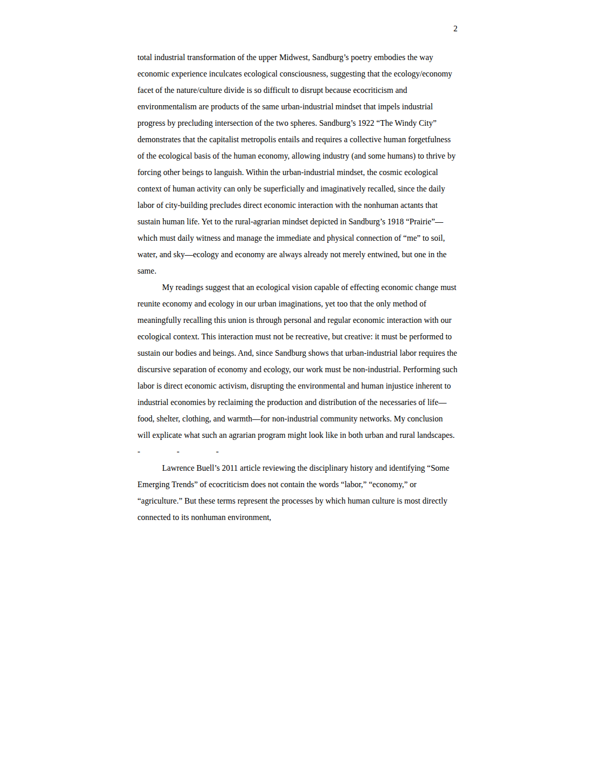2
total industrial transformation of the upper Midwest, Sandburg’s poetry embodies the way economic experience inculcates ecological consciousness, suggesting that the ecology/economy facet of the nature/culture divide is so difficult to disrupt because ecocriticism and environmentalism are products of the same urban-industrial mindset that impels industrial progress by precluding intersection of the two spheres. Sandburg’s 1922 “The Windy City” demonstrates that the capitalist metropolis entails and requires a collective human forgetfulness of the ecological basis of the human economy, allowing industry (and some humans) to thrive by forcing other beings to languish. Within the urban-industrial mindset, the cosmic ecological context of human activity can only be superficially and imaginatively recalled, since the daily labor of city-building precludes direct economic interaction with the nonhuman actants that sustain human life. Yet to the rural-agrarian mindset depicted in Sandburg’s 1918 “Prairie”—which must daily witness and manage the immediate and physical connection of “me” to soil, water, and sky—ecology and economy are always already not merely entwined, but one in the same.
My readings suggest that an ecological vision capable of effecting economic change must reunite economy and ecology in our urban imaginations, yet too that the only method of meaningfully recalling this union is through personal and regular economic interaction with our ecological context. This interaction must not be recreative, but creative: it must be performed to sustain our bodies and beings. And, since Sandburg shows that urban-industrial labor requires the discursive separation of economy and ecology, our work must be non-industrial. Performing such labor is direct economic activism, disrupting the environmental and human injustice inherent to industrial economies by reclaiming the production and distribution of the necessaries of life—food, shelter, clothing, and warmth—for non-industrial community networks. My conclusion will explicate what such an agrarian program might look like in both urban and rural landscapes.
- - -
Lawrence Buell’s 2011 article reviewing the disciplinary history and identifying “Some Emerging Trends” of ecocriticism does not contain the words “labor,” “economy,” or “agriculture.” But these terms represent the processes by which human culture is most directly connected to its nonhuman environment,